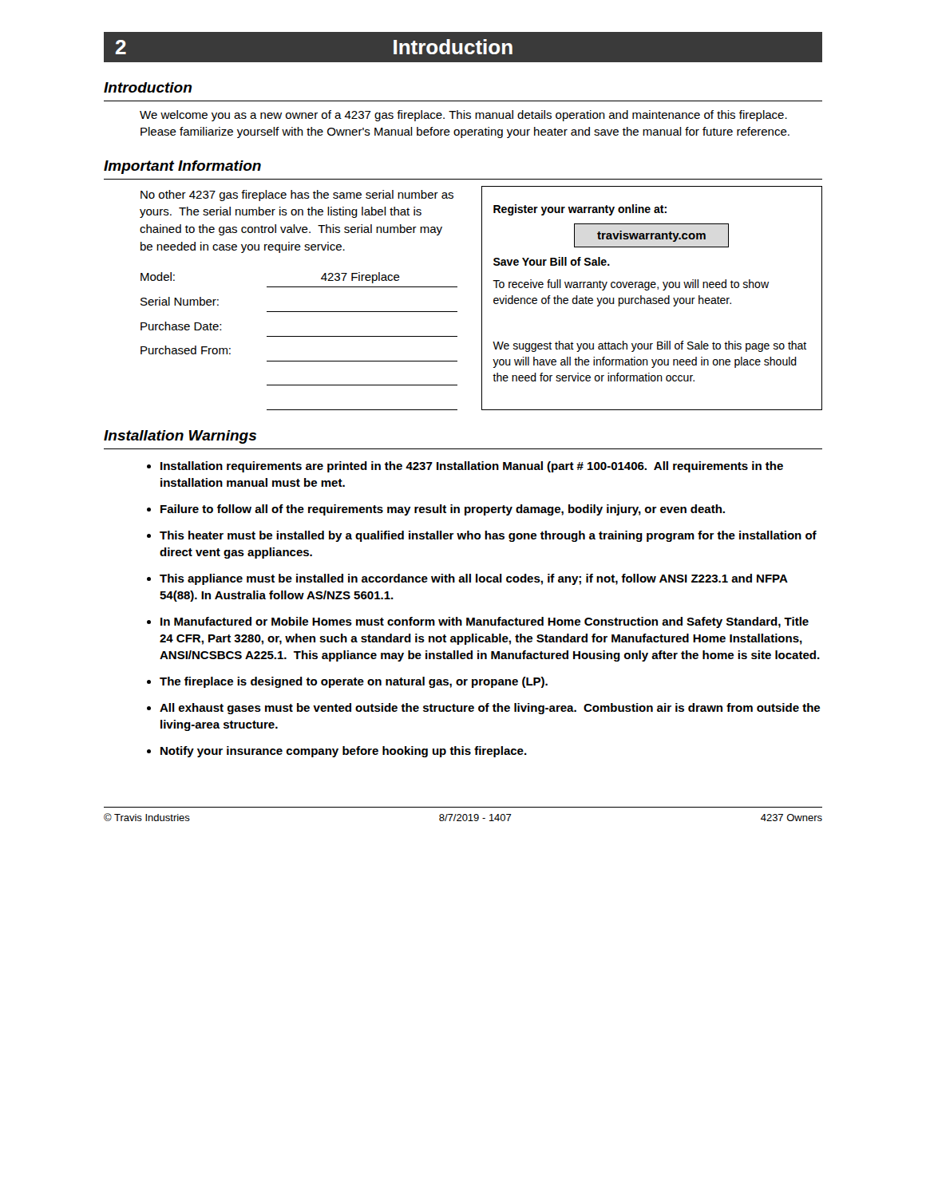2 Introduction
Introduction
We welcome you as a new owner of a 4237 gas fireplace. This manual details operation and maintenance of this fireplace. Please familiarize yourself with the Owner's Manual before operating your heater and save the manual for future reference.
Important Information
No other 4237 gas fireplace has the same serial number as yours. The serial number is on the listing label that is chained to the gas control valve. This serial number may be needed in case you require service.
| Model: | 4237 Fireplace |
| Serial Number: | |
| Purchase Date: | |
| Purchased From: | |
Register your warranty online at:
traviswarranty.com
Save Your Bill of Sale.
To receive full warranty coverage, you will need to show evidence of the date you purchased your heater.
We suggest that you attach your Bill of Sale to this page so that you will have all the information you need in one place should the need for service or information occur.
Installation Warnings
Installation requirements are printed in the 4237 Installation Manual (part # 100-01406. All requirements in the installation manual must be met.
Failure to follow all of the requirements may result in property damage, bodily injury, or even death.
This heater must be installed by a qualified installer who has gone through a training program for the installation of direct vent gas appliances.
This appliance must be installed in accordance with all local codes, if any; if not, follow ANSI Z223.1 and NFPA 54(88). In Australia follow AS/NZS 5601.1.
In Manufactured or Mobile Homes must conform with Manufactured Home Construction and Safety Standard, Title 24 CFR, Part 3280, or, when such a standard is not applicable, the Standard for Manufactured Home Installations, ANSI/NCSBCS A225.1. This appliance may be installed in Manufactured Housing only after the home is site located.
The fireplace is designed to operate on natural gas, or propane (LP).
All exhaust gases must be vented outside the structure of the living-area. Combustion air is drawn from outside the living-area structure.
Notify your insurance company before hooking up this fireplace.
© Travis Industries 8/7/2019 - 1407 4237 Owners